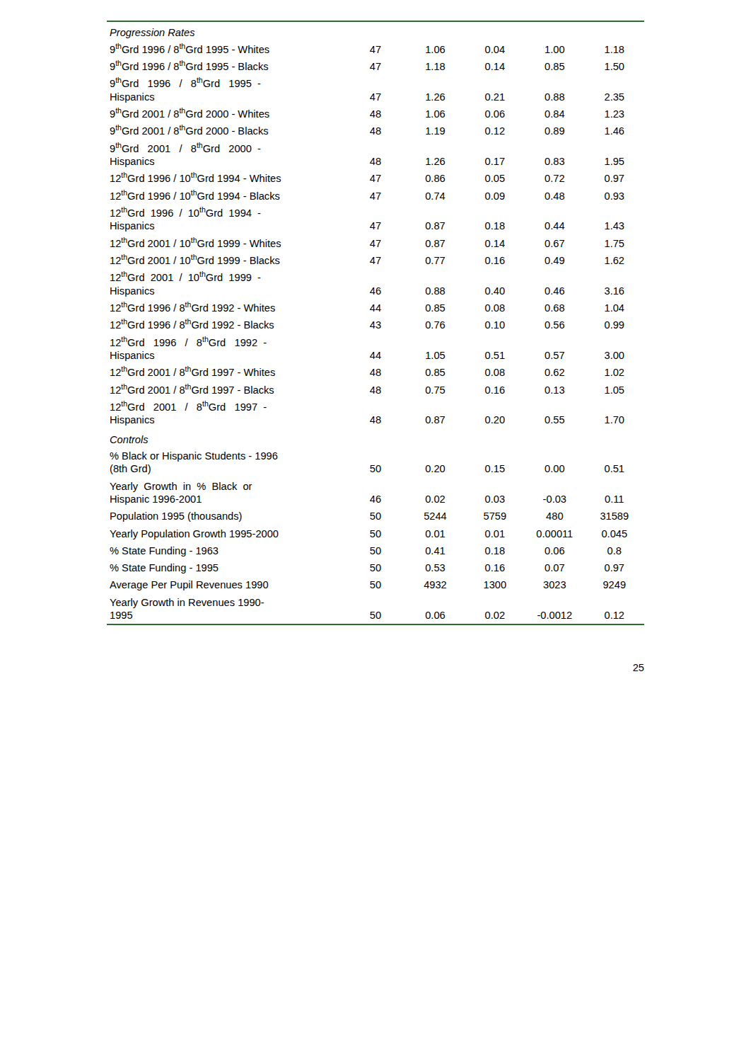| Progression Rates |
| 9 th Grd 1996 / 8 th Grd 1995 - Whites | 47 | 1.06 | 0.04 | 1.00 | 1.18 |
| 9 th Grd 1996 / 8 th Grd 1995 - Blacks | 47 | 1.18 | 0.14 | 0.85 | 1.50 |
| 9 th Grd 1996 / 8 th Grd 1995 - Hispanics | 47 | 1.26 | 0.21 | 0.88 | 2.35 |
| 9 th Grd 2001 / 8 th Grd 2000 - Whites | 48 | 1.06 | 0.06 | 0.84 | 1.23 |
| 9 th Grd 2001 / 8 th Grd 2000 - Blacks | 48 | 1.19 | 0.12 | 0.89 | 1.46 |
| 9 th Grd 2001 / 8 th Grd 2000 - Hispanics | 48 | 1.26 | 0.17 | 0.83 | 1.95 |
| 12 th Grd 1996 / 10 th Grd 1994 - Whites | 47 | 0.86 | 0.05 | 0.72 | 0.97 |
| 12 th Grd 1996 / 10 th Grd 1994 - Blacks | 47 | 0.74 | 0.09 | 0.48 | 0.93 |
| 12 th Grd 1996 / 10 th Grd 1994 - Hispanics | 47 | 0.87 | 0.18 | 0.44 | 1.43 |
| 12 th Grd 2001 / 10 th Grd 1999 - Whites | 47 | 0.87 | 0.14 | 0.67 | 1.75 |
| 12 th Grd 2001 / 10 th Grd 1999 - Blacks | 47 | 0.77 | 0.16 | 0.49 | 1.62 |
| 12 th Grd 2001 / 10 th Grd 1999 - Hispanics | 46 | 0.88 | 0.40 | 0.46 | 3.16 |
| 12 th Grd 1996 / 8 th Grd 1992 - Whites | 44 | 0.85 | 0.08 | 0.68 | 1.04 |
| 12 th Grd 1996 / 8 th Grd 1992 - Blacks | 43 | 0.76 | 0.10 | 0.56 | 0.99 |
| 12 th Grd 1996 / 8 th Grd 1992 - Hispanics | 44 | 1.05 | 0.51 | 0.57 | 3.00 |
| 12 th Grd 2001 / 8 th Grd 1997 - Whites | 48 | 0.85 | 0.08 | 0.62 | 1.02 |
| 12 th Grd 2001 / 8 th Grd 1997 - Blacks | 48 | 0.75 | 0.16 | 0.13 | 1.05 |
| 12 th Grd 2001 / 8 th Grd 1997 - Hispanics | 48 | 0.87 | 0.20 | 0.55 | 1.70 |
| Controls |
| % Black or Hispanic Students - 1996 (8th Grd) | 50 | 0.20 | 0.15 | 0.00 | 0.51 |
| Yearly Growth in % Black or Hispanic 1996-2001 | 46 | 0.02 | 0.03 | -0.03 | 0.11 |
| Population 1995 (thousands) | 50 | 5244 | 5759 | 480 | 31589 |
| Yearly Population Growth 1995-2000 | 50 | 0.01 | 0.01 | 0.00011 | 0.045 |
| % State Funding - 1963 | 50 | 0.41 | 0.18 | 0.06 | 0.8 |
| % State Funding - 1995 | 50 | 0.53 | 0.16 | 0.07 | 0.97 |
| Average Per Pupil Revenues 1990 | 50 | 4932 | 1300 | 3023 | 9249 |
| Yearly Growth in Revenues 1990- 1995 | 50 | 0.06 | 0.02 | -0.0012 | 0.12 |
25